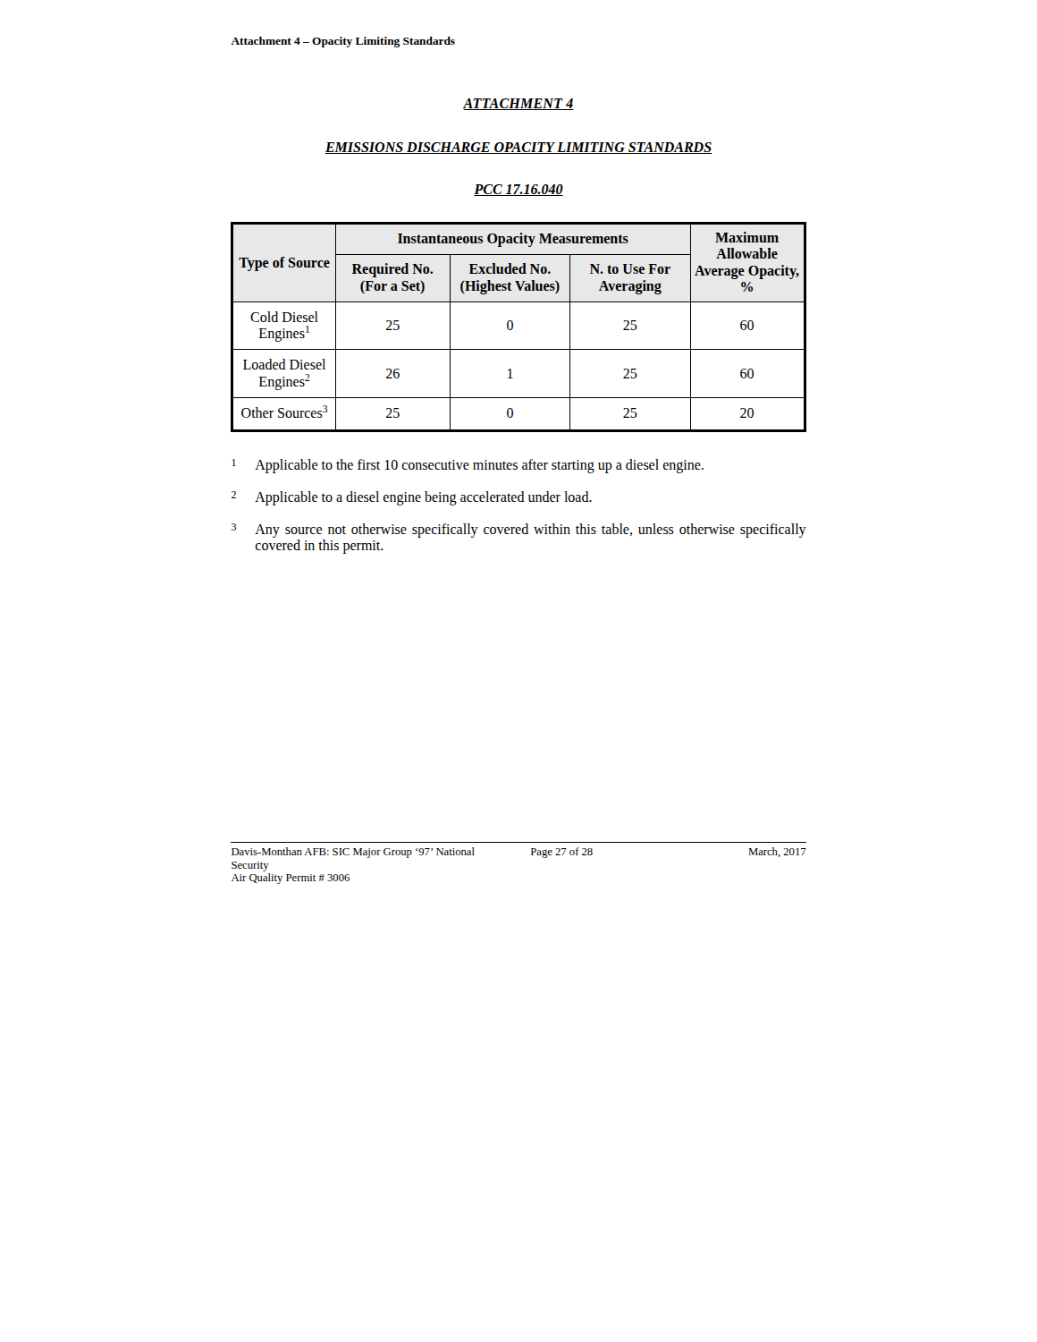Attachment 4 – Opacity Limiting Standards
ATTACHMENT 4
EMISSIONS DISCHARGE OPACITY LIMITING STANDARDS
PCC 17.16.040
| Type of Source | Instantaneous Opacity Measurements | Maximum Allowable Average Opacity, % |
| --- | --- | --- |
| Required No. (For a Set) | Excluded No. (Highest Values) | N. to Use For Averaging |
| Cold Diesel Engines 1 | 25 | 0 | 25 | 60 |
| Loaded Diesel Engines 2 | 26 | 1 | 25 | 60 |
| Other Sources 3 | 25 | 0 | 25 | 20 |
1 Applicable to the first 10 consecutive minutes after starting up a diesel engine.
2 Applicable to a diesel engine being accelerated under load.
3 Any source not otherwise specifically covered within this table, unless otherwise specifically covered in this permit.
| Davis-Monthan AFB: SIC Major Group ‘97’ National Security Air Quality Permit # 3006 | Page 27 of 28 | March, 2017 |